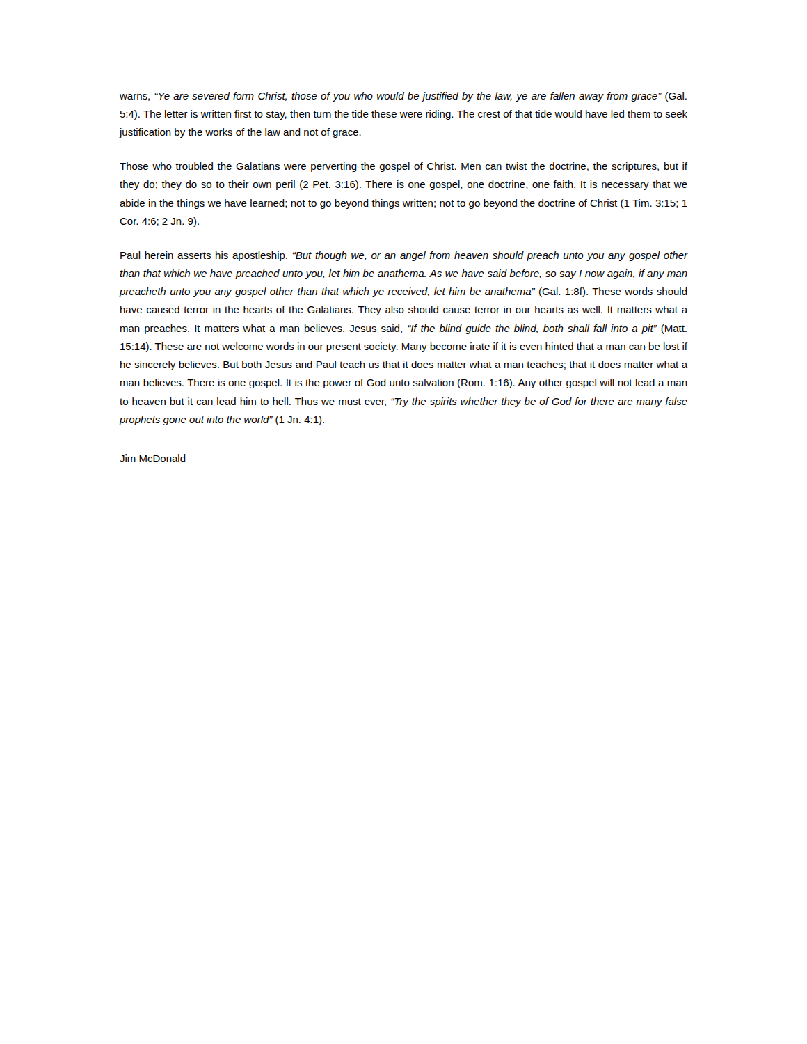warns, “Ye are severed form Christ, those of you who would be justified by the law, ye are fallen away from grace” (Gal. 5:4). The letter is written first to stay, then turn the tide these were riding. The crest of that tide would have led them to seek justification by the works of the law and not of grace.
Those who troubled the Galatians were perverting the gospel of Christ. Men can twist the doctrine, the scriptures, but if they do; they do so to their own peril (2 Pet. 3:16). There is one gospel, one doctrine, one faith. It is necessary that we abide in the things we have learned; not to go beyond things written; not to go beyond the doctrine of Christ (1 Tim. 3:15; 1 Cor. 4:6; 2 Jn. 9).
Paul herein asserts his apostleship. “But though we, or an angel from heaven should preach unto you any gospel other than that which we have preached unto you, let him be anathema. As we have said before, so say I now again, if any man preacheth unto you any gospel other than that which ye received, let him be anathema” (Gal. 1:8f). These words should have caused terror in the hearts of the Galatians. They also should cause terror in our hearts as well. It matters what a man preaches. It matters what a man believes. Jesus said, “If the blind guide the blind, both shall fall into a pit” (Matt. 15:14). These are not welcome words in our present society. Many become irate if it is even hinted that a man can be lost if he sincerely believes. But both Jesus and Paul teach us that it does matter what a man teaches; that it does matter what a man believes. There is one gospel. It is the power of God unto salvation (Rom. 1:16). Any other gospel will not lead a man to heaven but it can lead him to hell. Thus we must ever, “Try the spirits whether they be of God for there are many false prophets gone out into the world” (1 Jn. 4:1).
Jim McDonald